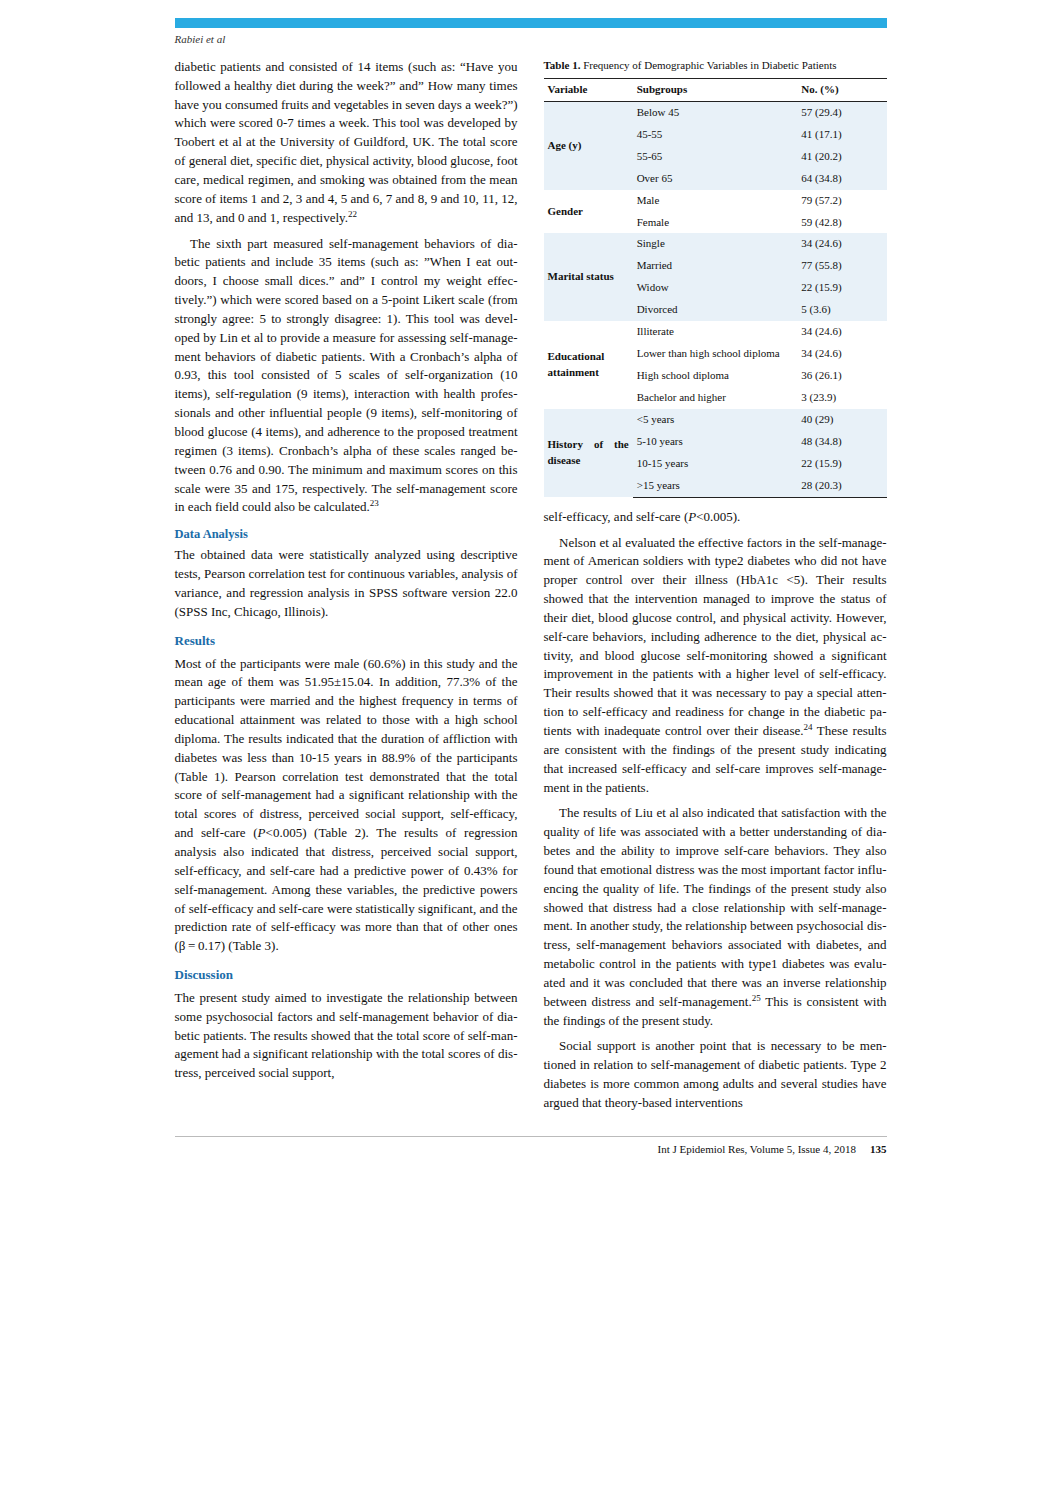Rabiei et al
diabetic patients and consisted of 14 items (such as: “Have you followed a healthy diet during the week?” and” How many times have you consumed fruits and vegetables in seven days a week?”) which were scored 0-7 times a week. This tool was developed by Toobert et al at the University of Guildford, UK. The total score of general diet, specific diet, physical activity, blood glucose, foot care, medical regimen, and smoking was obtained from the mean score of items 1 and 2, 3 and 4, 5 and 6, 7 and 8, 9 and 10, 11, 12, and 13, and 0 and 1, respectively.22
The sixth part measured self-management behaviors of diabetic patients and include 35 items (such as: ”When I eat outdoors, I choose small dices.” and” I control my weight effectively.”) which were scored based on a 5-point Likert scale (from strongly agree: 5 to strongly disagree: 1). This tool was developed by Lin et al to provide a measure for assessing self-management behaviors of diabetic patients. With a Cronbach’s alpha of 0.93, this tool consisted of 5 scales of self-organization (10 items), self-regulation (9 items), interaction with health professionals and other influential people (9 items), self-monitoring of blood glucose (4 items), and adherence to the proposed treatment regimen (3 items). Cronbach’s alpha of these scales ranged between 0.76 and 0.90. The minimum and maximum scores on this scale were 35 and 175, respectively. The self-management score in each field could also be calculated.23
Data Analysis
The obtained data were statistically analyzed using descriptive tests, Pearson correlation test for continuous variables, analysis of variance, and regression analysis in SPSS software version 22.0 (SPSS Inc, Chicago, Illinois).
Results
Most of the participants were male (60.6%) in this study and the mean age of them was 51.95±15.04. In addition, 77.3% of the participants were married and the highest frequency in terms of educational attainment was related to those with a high school diploma. The results indicated that the duration of affliction with diabetes was less than 10-15 years in 88.9% of the participants (Table 1). Pearson correlation test demonstrated that the total score of self-management had a significant relationship with the total scores of distress, perceived social support, self-efficacy, and self-care (P<0.005) (Table 2). The results of regression analysis also indicated that distress, perceived social support, self-efficacy, and self-care had a predictive power of 0.43% for self-management. Among these variables, the predictive powers of self-efficacy and self-care were statistically significant, and the prediction rate of self-efficacy was more than that of other ones (β = 0.17) (Table 3).
Discussion
The present study aimed to investigate the relationship between some psychosocial factors and self-management behavior of diabetic patients. The results showed that the total score of self-management had a significant relationship with the total scores of distress, perceived social support,
Table 1. Frequency of Demographic Variables in Diabetic Patients
| Variable | Subgroups | No. (%) |
| --- | --- | --- |
| Age (y) | Below 45 | 57 (29.4) |
| 45-55 | 41 (17.1) |
| 55-65 | 41 (20.2) |
| Over 65 | 64 (34.8) |
| Gender | Male | 79 (57.2) |
| Female | 59 (42.8) |
| Marital status | Single | 34 (24.6) |
| Married | 77 (55.8) |
| Widow | 22 (15.9) |
| Divorced | 5 (3.6) |
| Educational attainment | Illiterate | 34 (24.6) |
| Lower than high school diploma | 34 (24.6) |
| High school diploma | 36 (26.1) |
| Bachelor and higher | 3 (23.9) |
| History of the disease | <5 years | 40 (29) |
| 5-10 years | 48 (34.8) |
| 10-15 years | 22 (15.9) |
| >15 years | 28 (20.3) |
self-efficacy, and self-care (P<0.005).
Nelson et al evaluated the effective factors in the self-management of American soldiers with type2 diabetes who did not have proper control over their illness (HbA1c <5). Their results showed that the intervention managed to improve the status of their diet, blood glucose control, and physical activity. However, self-care behaviors, including adherence to the diet, physical activity, and blood glucose self-monitoring showed a significant improvement in the patients with a higher level of self-efficacy. Their results showed that it was necessary to pay a special attention to self-efficacy and readiness for change in the diabetic patients with inadequate control over their disease.24 These results are consistent with the findings of the present study indicating that increased self-efficacy and self-care improves self-management in the patients.
The results of Liu et al also indicated that satisfaction with the quality of life was associated with a better understanding of diabetes and the ability to improve self-care behaviors. They also found that emotional distress was the most important factor influencing the quality of life. The findings of the present study also showed that distress had a close relationship with self-management. In another study, the relationship between psychosocial distress, self-management behaviors associated with diabetes, and metabolic control in the patients with type1 diabetes was evaluated and it was concluded that there was an inverse relationship between distress and self-management.25 This is consistent with the findings of the present study.
Social support is another point that is necessary to be mentioned in relation to self-management of diabetic patients. Type 2 diabetes is more common among adults and several studies have argued that theory-based interventions
Int J Epidemiol Res, Volume 5, Issue 4, 2018 135